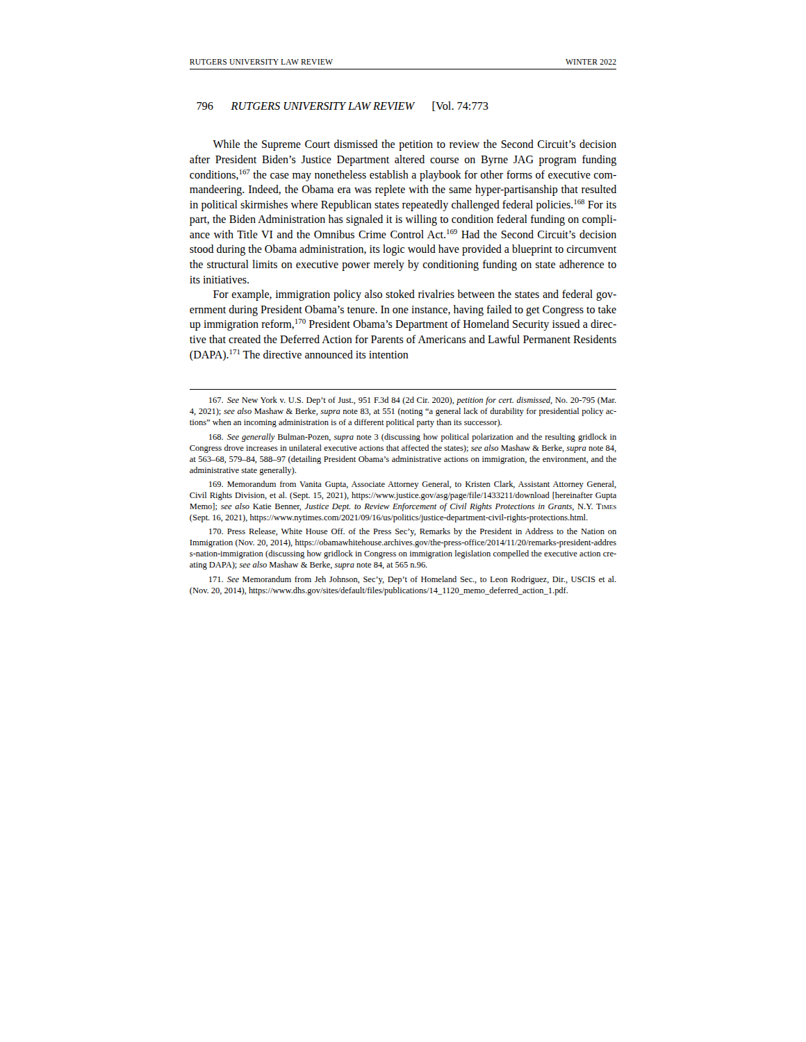Rutgers University Law Review Winter 2022
796 RUTGERS UNIVERSITY LAW REVIEW [Vol. 74:773
While the Supreme Court dismissed the petition to review the Second Circuit’s decision after President Biden’s Justice Department altered course on Byrne JAG program funding conditions,167 the case may nonetheless establish a playbook for other forms of executive commandeering. Indeed, the Obama era was replete with the same hyper-partisanship that resulted in political skirmishes where Republican states repeatedly challenged federal policies.168 For its part, the Biden Administration has signaled it is willing to condition federal funding on compliance with Title VI and the Omnibus Crime Control Act.169 Had the Second Circuit’s decision stood during the Obama administration, its logic would have provided a blueprint to circumvent the structural limits on executive power merely by conditioning funding on state adherence to its initiatives.
For example, immigration policy also stoked rivalries between the states and federal government during President Obama’s tenure. In one instance, having failed to get Congress to take up immigration reform,170 President Obama’s Department of Homeland Security issued a directive that created the Deferred Action for Parents of Americans and Lawful Permanent Residents (DAPA).171 The directive announced its intention
See New York v. U.S. Dep’t of Just., 951 F.3d 84 (2d Cir. 2020), petition for cert. dismissed, No. 20-795 (Mar. 4, 2021); see also Mashaw & Berke, supra note 83, at 551 (noting “a general lack of durability for presidential policy actions” when an incoming administration is of a different political party than its successor).
See generally Bulman-Pozen, supra note 3 (discussing how political polarization and the resulting gridlock in Congress drove increases in unilateral executive actions that affected the states); see also Mashaw & Berke, supra note 84, at 563–68, 579–84, 588–97 (detailing President Obama’s administrative actions on immigration, the environment, and the administrative state generally).
Memorandum from Vanita Gupta, Associate Attorney General, to Kristen Clark, Assistant Attorney General, Civil Rights Division, et al. (Sept. 15, 2021), https://www.justice.gov/asg/page/file/1433211/download [hereinafter Gupta Memo]; see also Katie Benner, Justice Dept. to Review Enforcement of Civil Rights Protections in Grants, N.Y. Times (Sept. 16, 2021), https://www.nytimes.com/2021/09/16/us/politics/justice-department-civil-rights-protections.html.
Press Release, White House Off. of the Press Sec’y, Remarks by the President in Address to the Nation on Immigration (Nov. 20, 2014), https://obamawhitehouse.archives.gov/the-press-office/2014/11/20/remarks-president-address-nation-immigration (discussing how gridlock in Congress on immigration legislation compelled the executive action creating DAPA); see also Mashaw & Berke, supra note 84, at 565 n.96.
See Memorandum from Jeh Johnson, Sec’y, Dep’t of Homeland Sec., to Leon Rodriguez, Dir., USCIS et al. (Nov. 20, 2014), https://www.dhs.gov/sites/default/files/publications/14_1120_memo_deferred_action_1.pdf.